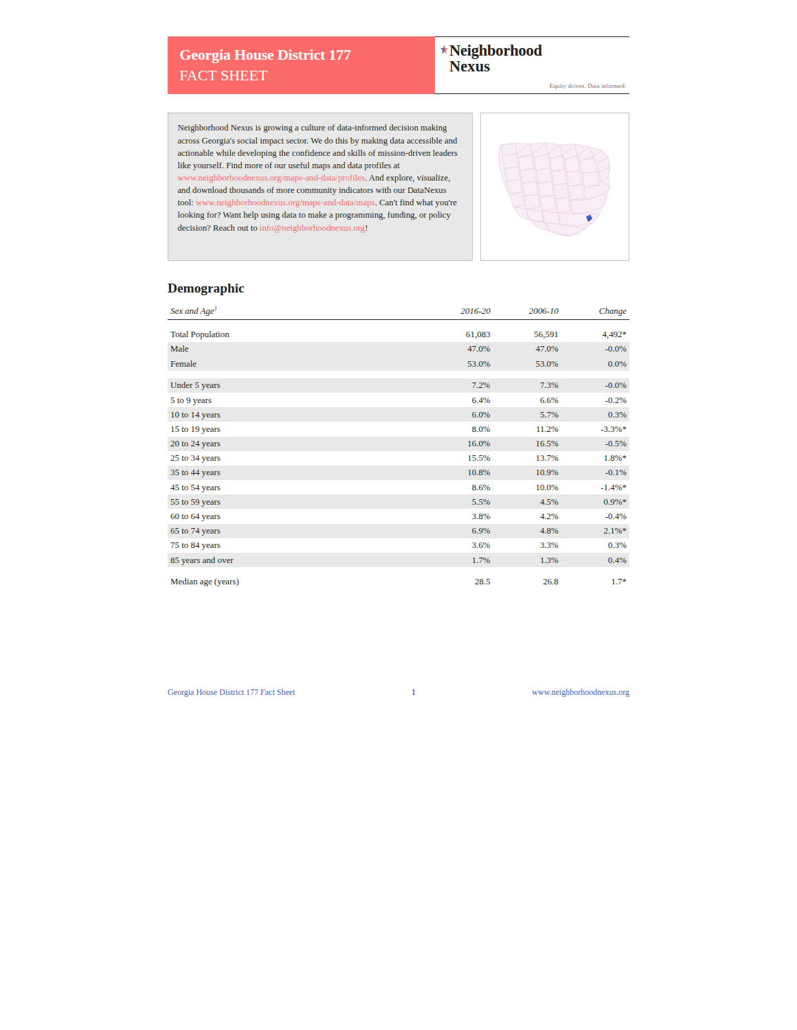Georgia House District 177
FACT SHEET
Neighborhood
Nexus
Equity driven. Data informed.
Neighborhood Nexus is growing a culture of data-informed decision making across Georgia's social impact sector. We do this by making data accessible and actionable while developing the confidence and skills of mission-driven leaders like yourself. Find more of our useful maps and data profiles at www.neighborhoodnexus.org/maps-and-data/profiles. And explore, visualize, and download thousands of more community indicators with our DataNexus tool: www.neighborhoodnexus.org/maps-and-data/maps. Can't find what you're looking for? Want help using data to make a programming, funding, or policy decision? Reach out to info@neighborhoodnexus.org!
Demographic
| Sex and Age 1 | 2016-20 | 2006-10 | Change |
| --- | --- | --- | --- |
| Total Population | 61,083 | 56,591 | 4,492* |
| Male | 47.0% | 47.0% | -0.0% |
| Female | 53.0% | 53.0% | 0.0% |
| Under 5 years | 7.2% | 7.3% | -0.0% |
| 5 to 9 years | 6.4% | 6.6% | -0.2% |
| 10 to 14 years | 6.0% | 5.7% | 0.3% |
| 15 to 19 years | 8.0% | 11.2% | -3.3%* |
| 20 to 24 years | 16.0% | 16.5% | -0.5% |
| 25 to 34 years | 15.5% | 13.7% | 1.8%* |
| 35 to 44 years | 10.8% | 10.9% | -0.1% |
| 45 to 54 years | 8.6% | 10.0% | -1.4%* |
| 55 to 59 years | 5.5% | 4.5% | 0.9%* |
| 60 to 64 years | 3.8% | 4.2% | -0.4% |
| 65 to 74 years | 6.9% | 4.8% | 2.1%* |
| 75 to 84 years | 3.6% | 3.3% | 0.3% |
| 85 years and over | 1.7% | 1.3% | 0.4% |
| Median age (years) | 28.5 | 26.8 | 1.7* |
Georgia House District 177 Fact Sheet
1
www.neighborhoodnexus.org